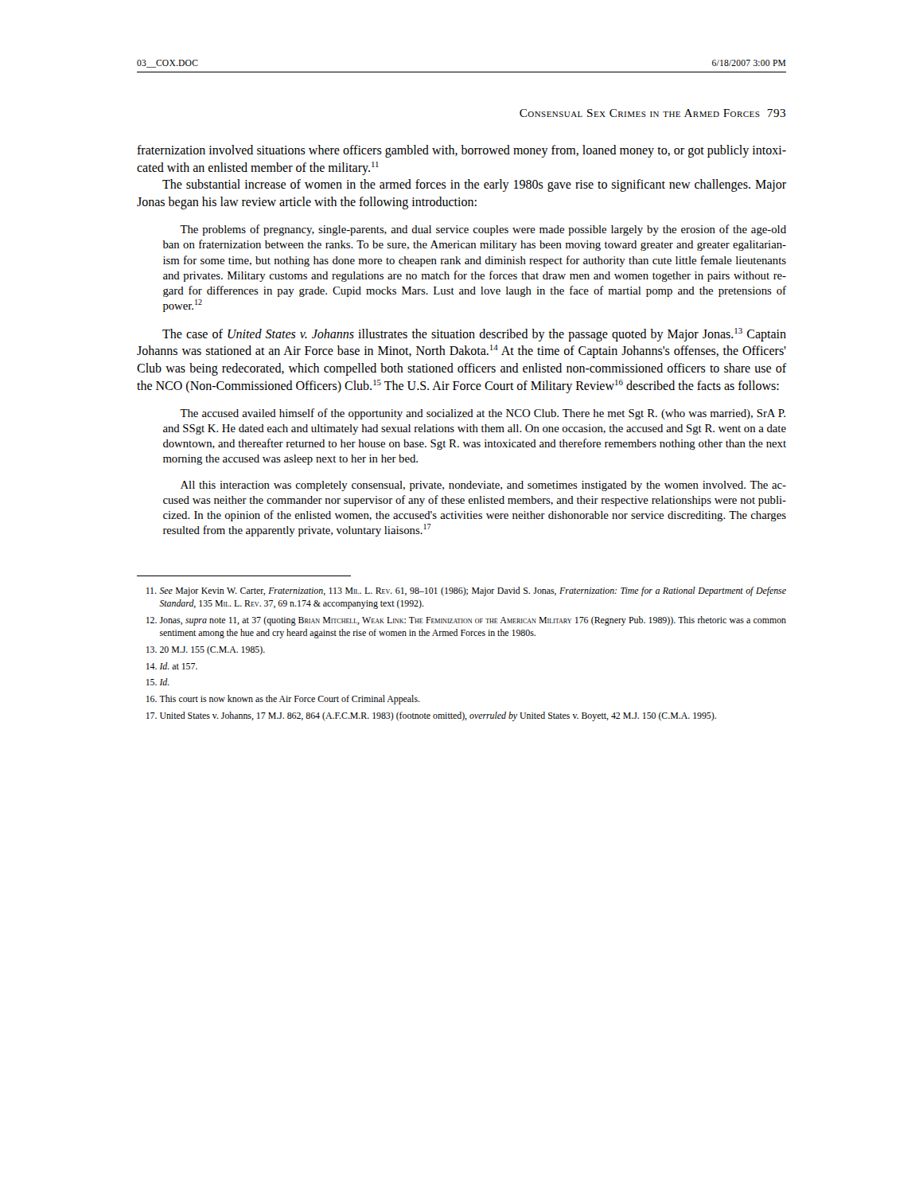03__COX.DOC 6/18/2007 3:00 PM
Consensual Sex Crimes in the Armed Forces 793
fraternization involved situations where officers gambled with, borrowed money from, loaned money to, or got publicly intoxicated with an enlisted member of the military.11
The substantial increase of women in the armed forces in the early 1980s gave rise to significant new challenges. Major Jonas began his law review article with the following introduction:
The problems of pregnancy, single-parents, and dual service couples were made possible largely by the erosion of the age-old ban on fraternization between the ranks. To be sure, the American military has been moving toward greater and greater egalitarianism for some time, but nothing has done more to cheapen rank and diminish respect for authority than cute little female lieutenants and privates. Military customs and regulations are no match for the forces that draw men and women together in pairs without regard for differences in pay grade. Cupid mocks Mars. Lust and love laugh in the face of martial pomp and the pretensions of power.12
The case of United States v. Johanns illustrates the situation described by the passage quoted by Major Jonas.13 Captain Johanns was stationed at an Air Force base in Minot, North Dakota.14 At the time of Captain Johanns's offenses, the Officers' Club was being redecorated, which compelled both stationed officers and enlisted non-commissioned officers to share use of the NCO (Non-Commissioned Officers) Club.15 The U.S. Air Force Court of Military Review16 described the facts as follows:
The accused availed himself of the opportunity and socialized at the NCO Club. There he met Sgt R. (who was married), SrA P. and SSgt K. He dated each and ultimately had sexual relations with them all. On one occasion, the accused and Sgt R. went on a date downtown, and thereafter returned to her house on base. Sgt R. was intoxicated and therefore remembers nothing other than the next morning the accused was asleep next to her in her bed.
All this interaction was completely consensual, private, nondeviate, and sometimes instigated by the women involved. The accused was neither the commander nor supervisor of any of these enlisted members, and their respective relationships were not publicized. In the opinion of the enlisted women, the accused's activities were neither dishonorable nor service discrediting. The charges resulted from the apparently private, voluntary liaisons.17
See Major Kevin W. Carter, Fraternization, 113 Mil. L. Rev. 61, 98–101 (1986); Major David S. Jonas, Fraternization: Time for a Rational Department of Defense Standard, 135 Mil. L. Rev. 37, 69 n.174 & accompanying text (1992).
Jonas, supra note 11, at 37 (quoting Brian Mitchell, Weak Link: The Feminization of the American Military 176 (Regnery Pub. 1989)). This rhetoric was a common sentiment among the hue and cry heard against the rise of women in the Armed Forces in the 1980s.
20 M.J. 155 (C.M.A. 1985).
Id. at 157.
Id.
This court is now known as the Air Force Court of Criminal Appeals.
United States v. Johanns, 17 M.J. 862, 864 (A.F.C.M.R. 1983) (footnote omitted), overruled by United States v. Boyett, 42 M.J. 150 (C.M.A. 1995).